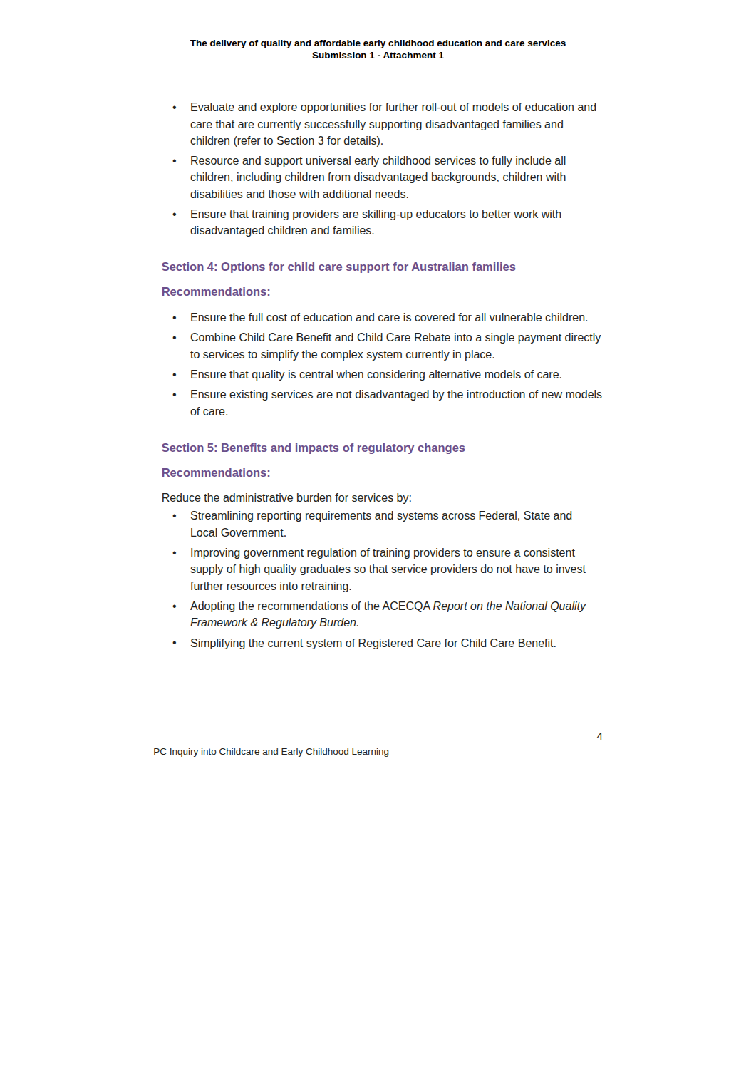The delivery of quality and affordable early childhood education and care services Submission 1 - Attachment 1
Evaluate and explore opportunities for further roll-out of models of education and care that are currently successfully supporting disadvantaged families and children (refer to Section 3 for details).
Resource and support universal early childhood services to fully include all children, including children from disadvantaged backgrounds, children with disabilities and those with additional needs.
Ensure that training providers are skilling-up educators to better work with disadvantaged children and families.
Section 4: Options for child care support for Australian families
Recommendations:
Ensure the full cost of education and care is covered for all vulnerable children.
Combine Child Care Benefit and Child Care Rebate into a single payment directly to services to simplify the complex system currently in place.
Ensure that quality is central when considering alternative models of care.
Ensure existing services are not disadvantaged by the introduction of new models of care.
Section 5: Benefits and impacts of regulatory changes
Recommendations:
Reduce the administrative burden for services by:
Streamlining reporting requirements and systems across Federal, State and Local Government.
Improving government regulation of training providers to ensure a consistent supply of high quality graduates so that service providers do not have to invest further resources into retraining.
Adopting the recommendations of the ACECQA Report on the National Quality Framework & Regulatory Burden.
Simplifying the current system of Registered Care for Child Care Benefit.
4
PC Inquiry into Childcare and Early Childhood Learning